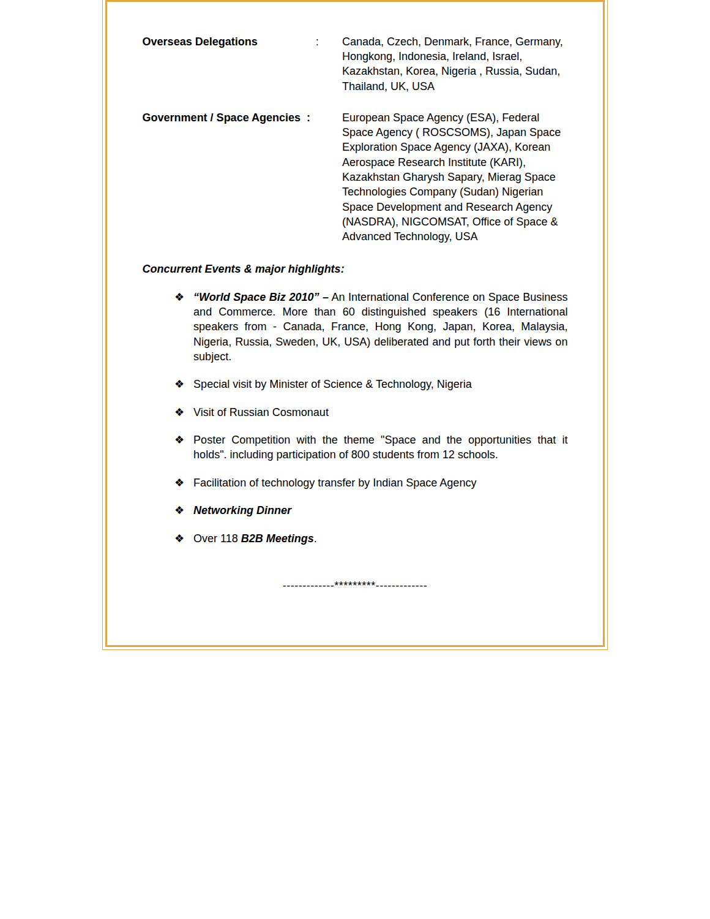| Overseas Delegations | : | Canada, Czech, Denmark, France, Germany, Hongkong, Indonesia, Ireland, Israel, Kazakhstan, Korea, Nigeria , Russia, Sudan, Thailand, UK, USA |
| Government / Space Agencies : | | European Space Agency (ESA), Federal Space Agency ( ROSCSOMS), Japan Space Exploration Space Agency (JAXA), Korean Aerospace Research Institute (KARI), Kazakhstan Gharysh Sapary, Mierag Space Technologies Company (Sudan) Nigerian Space Development and Research Agency (NASDRA), NIGCOMSAT, Office of Space & Advanced Technology, USA |
Concurrent Events & major highlights:
“World Space Biz 2010” – An International Conference on Space Business and Commerce. More than 60 distinguished speakers (16 International speakers from - Canada, France, Hong Kong, Japan, Korea, Malaysia, Nigeria, Russia, Sweden, UK, USA) deliberated and put forth their views on subject.
Special visit by Minister of Science & Technology, Nigeria
Visit of Russian Cosmonaut
Poster Competition with the theme "Space and the opportunities that it holds". including participation of 800 students from 12 schools.
Facilitation of technology transfer by Indian Space Agency
Networking Dinner
Over 118 B2B Meetings.
-------------*********-------------